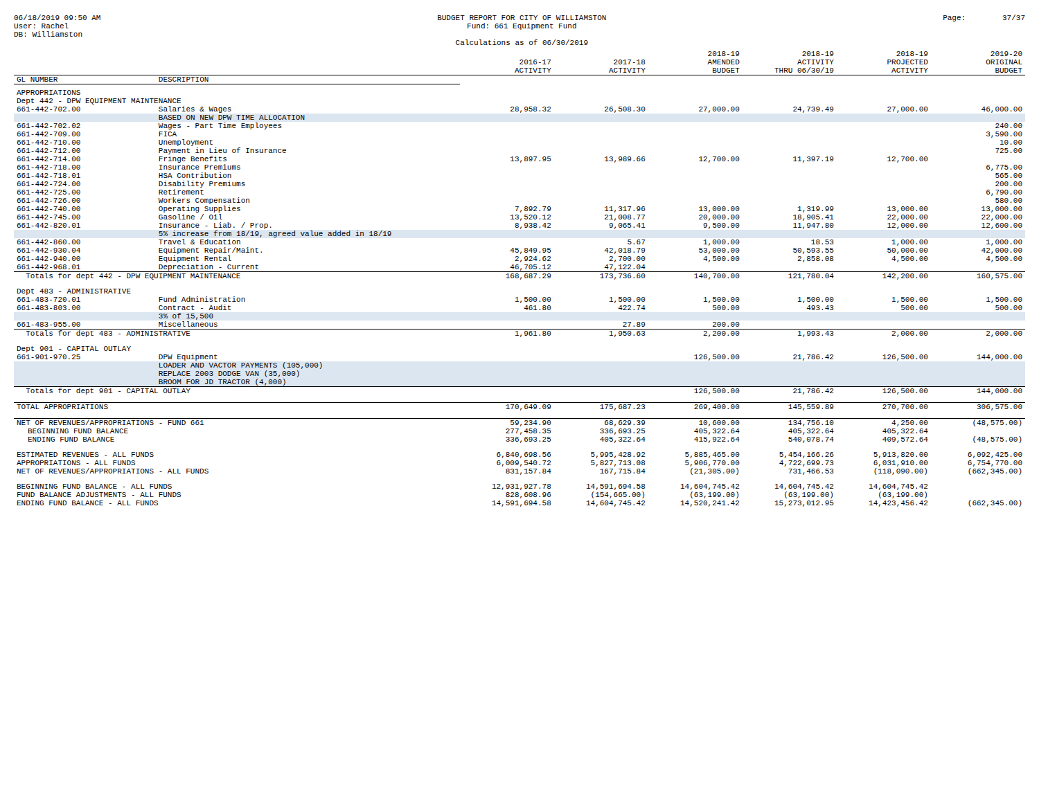06/18/2019 09:50 AM User: Rachel DB: Williamston
BUDGET REPORT FOR CITY OF WILLIAMSTON Fund: 661 Equipment Fund Calculations as of 06/30/2019
Page: 37/37
| | | 2016-17 ACTIVITY | 2017-18 ACTIVITY | 2018-19 AMENDED BUDGET | 2018-19 ACTIVITY THRU 06/30/19 | 2018-19 PROJECTED ACTIVITY | 2019-20 ORIGINAL BUDGET |
| --- | --- | --- | --- | --- | --- | --- | --- |
| GL NUMBER | DESCRIPTION | |
| APPROPRIATIONS |
| Dept 442 - DPW EQUIPMENT MAINTENANCE |
| 661-442-702.00 | Salaries & Wages | 28,958.32 | 26,508.30 | 27,000.00 | 24,739.49 | 27,000.00 | 46,000.00 |
| | BASED ON NEW DPW TIME ALLOCATION |
| 661-442-702.02 | Wages - Part Time Employees | | | | | | 240.00 |
| 661-442-709.00 | FICA | | | | | | 3,590.00 |
| 661-442-710.00 | Unemployment | | | | | | 10.00 |
| 661-442-712.00 | Payment in Lieu of Insurance | | | | | | 725.00 |
| 661-442-714.00 | Fringe Benefits | 13,897.95 | 13,989.66 | 12,700.00 | 11,397.19 | 12,700.00 | |
| 661-442-718.00 | Insurance Premiums | | | | | | 6,775.00 |
| 661-442-718.01 | HSA Contribution | | | | | | 565.00 |
| 661-442-724.00 | Disability Premiums | | | | | | 200.00 |
| 661-442-725.00 | Retirement | | | | | | 6,790.00 |
| 661-442-726.00 | Workers Compensation | | | | | | 580.00 |
| 661-442-740.00 | Operating Supplies | 7,892.79 | 11,317.96 | 13,000.00 | 1,319.99 | 13,000.00 | 13,000.00 |
| 661-442-745.00 | Gasoline / Oil | 13,520.12 | 21,008.77 | 20,000.00 | 18,905.41 | 22,000.00 | 22,000.00 |
| 661-442-820.01 | Insurance - Liab. / Prop. | 8,938.42 | 9,065.41 | 9,500.00 | 11,947.80 | 12,000.00 | 12,600.00 |
| | 5% increase from 18/19, agreed value added in 18/19 |
| 661-442-860.00 | Travel & Education | | 5.67 | 1,000.00 | 18.53 | 1,000.00 | 1,000.00 |
| 661-442-930.04 | Equipment Repair/Maint. | 45,849.95 | 42,018.79 | 53,000.00 | 50,593.55 | 50,000.00 | 42,000.00 |
| 661-442-940.00 | Equipment Rental | 2,924.62 | 2,700.00 | 4,500.00 | 2,858.08 | 4,500.00 | 4,500.00 |
| 661-442-968.01 | Depreciation - Current | 46,705.12 | 47,122.04 | | | | |
| Totals for dept 442 - DPW EQUIPMENT MAINTENANCE | 168,687.29 | 173,736.60 | 140,700.00 | 121,780.04 | 142,200.00 | 160,575.00 |
| Dept 483 - ADMINISTRATIVE |
| 661-483-720.01 | Fund Administration | 1,500.00 | 1,500.00 | 1,500.00 | 1,500.00 | 1,500.00 | 1,500.00 |
| 661-483-803.00 | Contract - Audit | 461.80 | 422.74 | 500.00 | 493.43 | 500.00 | 500.00 |
| | 3% of 15,500 |
| 661-483-955.00 | Miscellaneous | | 27.89 | 200.00 | | | |
| Totals for dept 483 - ADMINISTRATIVE | 1,961.80 | 1,950.63 | 2,200.00 | 1,993.43 | 2,000.00 | 2,000.00 |
| Dept 901 - CAPITAL OUTLAY |
| 661-901-970.25 | DPW Equipment | | | 126,500.00 | 21,786.42 | 126,500.00 | 144,000.00 |
| | LOADER AND VACTOR PAYMENTS (105,000) REPLACE 2003 DODGE VAN (35,000) BROOM FOR JD TRACTOR (4,000) |
| Totals for dept 901 - CAPITAL OUTLAY | | | 126,500.00 | 21,786.42 | 126,500.00 | 144,000.00 |
| TOTAL APPROPRIATIONS | 170,649.09 | 175,687.23 | 269,400.00 | 145,559.89 | 270,700.00 | 306,575.00 |
| NET OF REVENUES/APPROPRIATIONS - FUND 661 | 59,234.90 | 68,629.39 | 10,600.00 | 134,756.10 | 4,250.00 | (48,575.00) |
| BEGINNING FUND BALANCE | 277,458.35 | 336,693.25 | 405,322.64 | 405,322.64 | 405,322.64 | |
| ENDING FUND BALANCE | 336,693.25 | 405,322.64 | 415,922.64 | 540,078.74 | 409,572.64 | (48,575.00) |
| ESTIMATED REVENUES - ALL FUNDS | 6,840,698.56 | 5,995,428.92 | 5,885,465.00 | 5,454,166.26 | 5,913,820.00 | 6,092,425.00 |
| APPROPRIATIONS - ALL FUNDS | 6,009,540.72 | 5,827,713.08 | 5,906,770.00 | 4,722,699.73 | 6,031,910.00 | 6,754,770.00 |
| NET OF REVENUES/APPROPRIATIONS - ALL FUNDS | 831,157.84 | 167,715.84 | (21,305.00) | 731,466.53 | (118,090.00) | (662,345.00) |
| BEGINNING FUND BALANCE - ALL FUNDS | 12,931,927.78 | 14,591,694.58 | 14,604,745.42 | 14,604,745.42 | 14,604,745.42 | |
| FUND BALANCE ADJUSTMENTS - ALL FUNDS | 828,608.96 | (154,665.00) | (63,199.00) | (63,199.00) | (63,199.00) | |
| ENDING FUND BALANCE - ALL FUNDS | 14,591,694.58 | 14,604,745.42 | 14,520,241.42 | 15,273,012.95 | 14,423,456.42 | (662,345.00) |